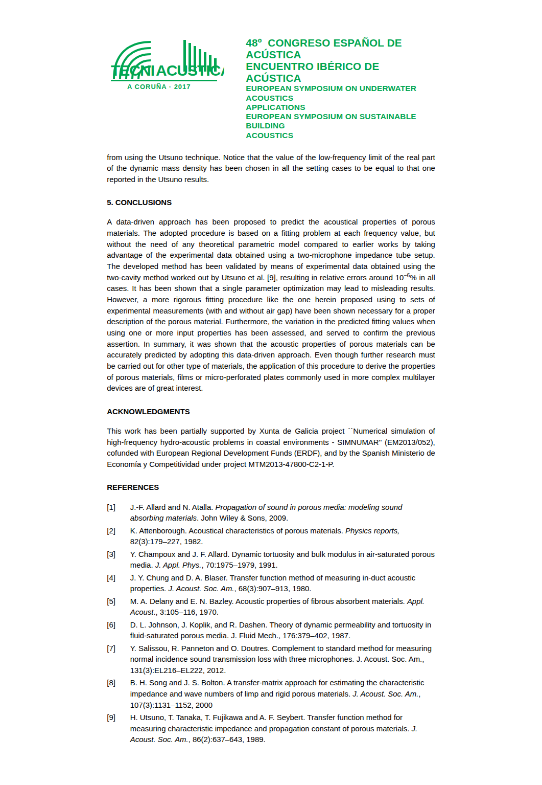TECNI ACUSTICA A CORUÑA · 2017
48º CONGRESO ESPAÑOL DE ACÚSTICA
ENCUENTRO IBÉRICO DE ACÚSTICA
EUROPEAN SYMPOSIUM ON UNDERWATER ACOUSTICS
APPLICATIONS
EUROPEAN SYMPOSIUM ON SUSTAINABLE BUILDING
ACOUSTICS
from using the Utsuno technique. Notice that the value of the low-frequency limit of the real part of the dynamic mass density has been chosen in all the setting cases to be equal to that one reported in the Utsuno results.
5. CONCLUSIONS
A data-driven approach has been proposed to predict the acoustical properties of porous materials. The adopted procedure is based on a fitting problem at each frequency value, but without the need of any theoretical parametric model compared to earlier works by taking advantage of the experimental data obtained using a two-microphone impedance tube setup. The developed method has been validated by means of experimental data obtained using the two-cavity method worked out by Utsuno et al. [9], resulting in relative errors around 10−6% in all cases. It has been shown that a single parameter optimization may lead to misleading results. However, a more rigorous fitting procedure like the one herein proposed using to sets of experimental measurements (with and without air gap) have been shown necessary for a proper description of the porous material. Furthermore, the variation in the predicted fitting values when using one or more input properties has been assessed, and served to confirm the previous assertion. In summary, it was shown that the acoustic properties of porous materials can be accurately predicted by adopting this data-driven approach. Even though further research must be carried out for other type of materials, the application of this procedure to derive the properties of porous materials, films or micro-perforated plates commonly used in more complex multilayer devices are of great interest.
ACKNOWLEDGMENTS
This work has been partially supported by Xunta de Galicia project ``Numerical simulation of high-frequency hydro-acoustic problems in coastal environments - SIMNUMAR'' (EM2013/052), cofunded with European Regional Development Funds (ERDF), and by the Spanish Ministerio de Economía y Competitividad under project MTM2013-47800-C2-1-P.
REFERENCES
[1] J.-F. Allard and N. Atalla. Propagation of sound in porous media: modeling sound absorbing materials. John Wiley & Sons, 2009.
[2] K. Attenborough. Acoustical characteristics of porous materials. Physics reports, 82(3):179–227, 1982.
[3] Y. Champoux and J. F. Allard. Dynamic tortuosity and bulk modulus in air-saturated porous media. J. Appl. Phys., 70:1975–1979, 1991.
[4] J. Y. Chung and D. A. Blaser. Transfer function method of measuring in-duct acoustic properties. J. Acoust. Soc. Am., 68(3):907–913, 1980.
[5] M. A. Delany and E. N. Bazley. Acoustic properties of fibrous absorbent materials. Appl. Acoust., 3:105–116, 1970.
[6] D. L. Johnson, J. Koplik, and R. Dashen. Theory of dynamic permeability and tortuosity in fluid-saturated porous media. J. Fluid Mech., 176:379–402, 1987.
[7] Y. Salissou, R. Panneton and O. Doutres. Complement to standard method for measuring normal incidence sound transmission loss with three microphones. J. Acoust. Soc. Am., 131(3):EL216–EL222, 2012.
[8] B. H. Song and J. S. Bolton. A transfer-matrix approach for estimating the characteristic impedance and wave numbers of limp and rigid porous materials. J. Acoust. Soc. Am., 107(3):1131–1152, 2000
[9] H. Utsuno, T. Tanaka, T. Fujikawa and A. F. Seybert. Transfer function method for measuring characteristic impedance and propagation constant of porous materials. J. Acoust. Soc. Am., 86(2):637–643, 1989.